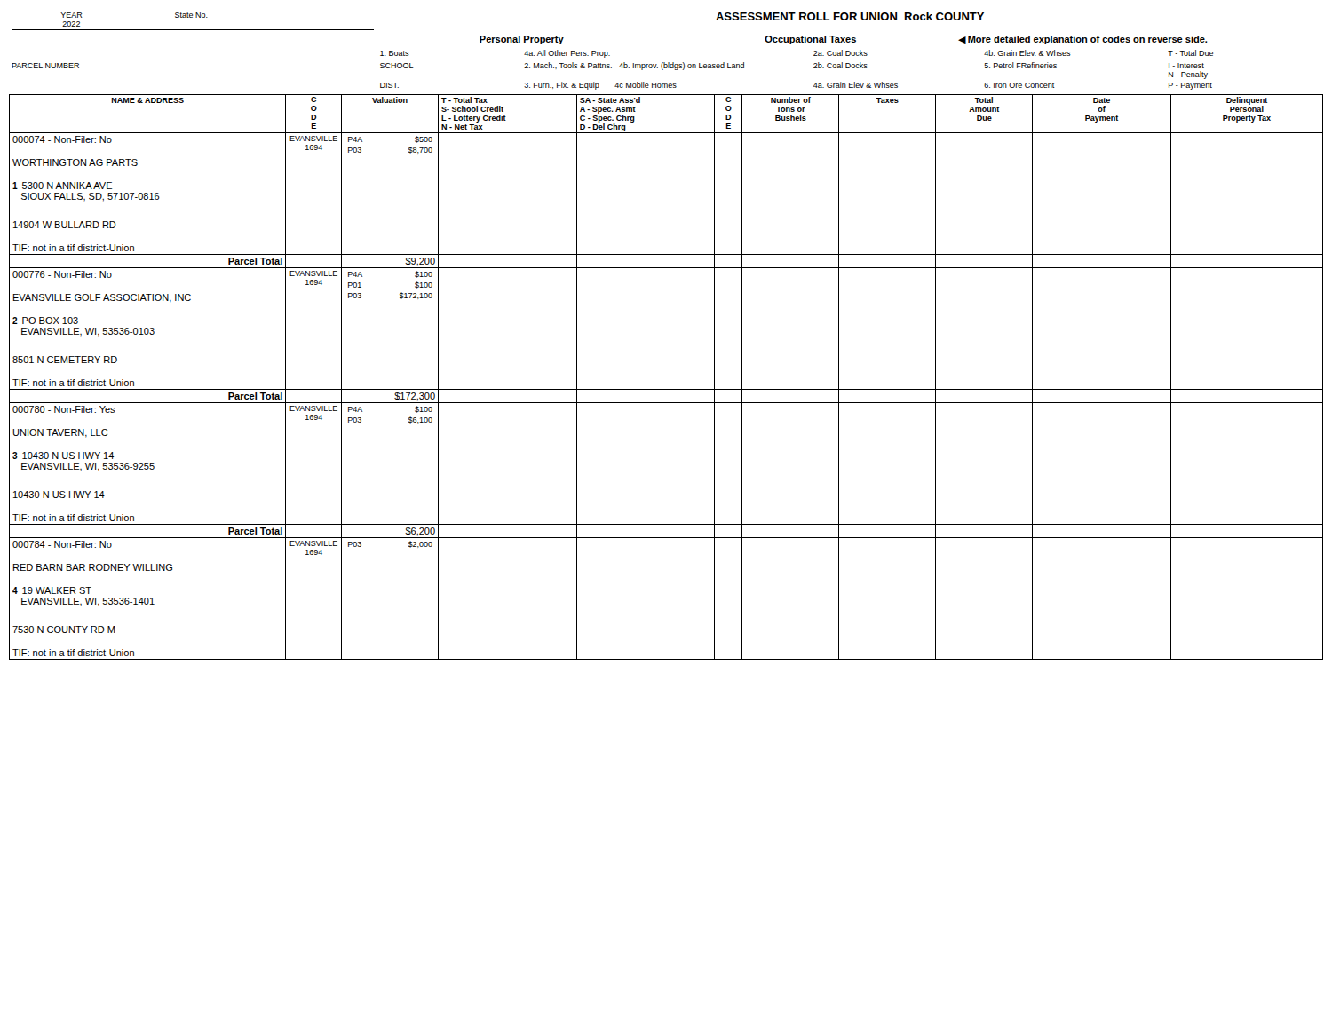| / YEAR 2022 / State No. / / | ASSESSMENT ROLL FOR UNION Rock COUNTY |
| | Personal Property | Occupational Taxes | ◀ More detailed explanation of codes on reverse side. |
| | | 1. Boats | 4a. All Other Pers. Prop. | 2a. Coal Docks | 4b. Grain Elev. & Whses | T - Total Due |
| PARCEL NUMBER | | SCHOOL | 2. Mach., Tools & Pattns. 4b. Improv. (bldgs) on Leased Land | 2b. Coal Docks | 5. Petrol FRefineries | I - Interest N - Penalty |
| | | DIST. | 3. Furn., Fix. & Equip 4c Mobile Homes | 4a. Grain Elev & Whses | 6. Iron Ore Concent | P - Payment |
| NAME & ADDRESS | C O D E | Valuation | T - Total Tax S- School Credit L - Lottery Credit N - Net Tax | SA - State Ass'd A - Spec. Asmt C - Spec. Chrg D - Del Chrg | C O D E | Number of Tons or Bushels | Taxes | Total Amount Due | Date of Payment | Delinquent Personal Property Tax |
| --- | --- | --- | --- | --- | --- | --- | --- | --- | --- | --- |
| 000074 - Non-Filer: No WORTHINGTON AG PARTS 1 5300 N ANNIKA AVE SIOUX FALLS, SD, 57107-0816 14904 W BULLARD RD TIF: not in a tif district-Union | EVANSVILLE 1694 | / P4A / $500 / / P03 / $8,700 / | | | | | | | | |
| Parcel Total | | $9,200 | | | | | | | | |
| 000776 - Non-Filer: No EVANSVILLE GOLF ASSOCIATION, INC 2 PO BOX 103 EVANSVILLE, WI, 53536-0103 8501 N CEMETERY RD TIF: not in a tif district-Union | EVANSVILLE 1694 | / P4A / $100 / / P01 / $100 / / P03 / $172,100 / | | | | | | | | |
| Parcel Total | | $172,300 | | | | | | | | |
| 000780 - Non-Filer: Yes UNION TAVERN, LLC 3 10430 N US HWY 14 EVANSVILLE, WI, 53536-9255 10430 N US HWY 14 TIF: not in a tif district-Union | EVANSVILLE 1694 | / P4A / $100 / / P03 / $6,100 / | | | | | | | | |
| Parcel Total | | $6,200 | | | | | | | | |
| 000784 - Non-Filer: No RED BARN BAR RODNEY WILLING 4 19 WALKER ST EVANSVILLE, WI, 53536-1401 7530 N COUNTY RD M TIF: not in a tif district-Union | EVANSVILLE 1694 | / P03 / $2,000 / | | | | | | | | |